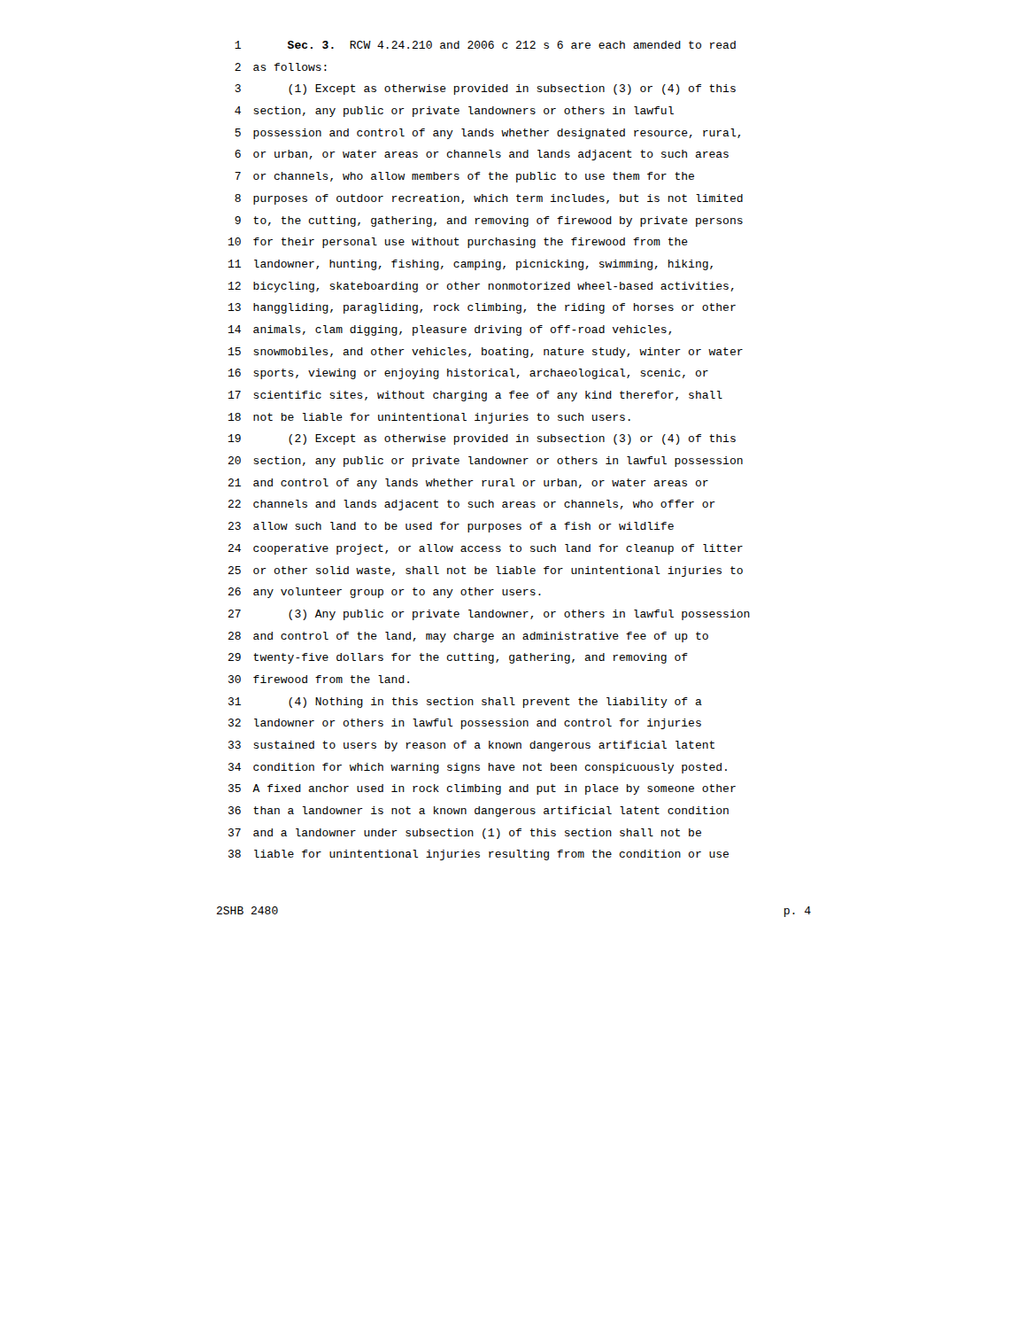Sec. 3. RCW 4.24.210 and 2006 c 212 s 6 are each amended to read
as follows:
(1) Except as otherwise provided in subsection (3) or (4) of this
section, any public or private landowners or others in lawful
possession and control of any lands whether designated resource, rural,
or urban, or water areas or channels and lands adjacent to such areas
or channels, who allow members of the public to use them for the
purposes of outdoor recreation, which term includes, but is not limited
to, the cutting, gathering, and removing of firewood by private persons
for their personal use without purchasing the firewood from the
landowner, hunting, fishing, camping, picnicking, swimming, hiking,
bicycling, skateboarding or other nonmotorized wheel-based activities,
hanggliding, paragliding, rock climbing, the riding of horses or other
animals, clam digging, pleasure driving of off-road vehicles,
snowmobiles, and other vehicles, boating, nature study, winter or water
sports, viewing or enjoying historical, archaeological, scenic, or
scientific sites, without charging a fee of any kind therefor, shall
not be liable for unintentional injuries to such users.
(2) Except as otherwise provided in subsection (3) or (4) of this
section, any public or private landowner or others in lawful possession
and control of any lands whether rural or urban, or water areas or
channels and lands adjacent to such areas or channels, who offer or
allow such land to be used for purposes of a fish or wildlife
cooperative project, or allow access to such land for cleanup of litter
or other solid waste, shall not be liable for unintentional injuries to
any volunteer group or to any other users.
(3) Any public or private landowner, or others in lawful possession
and control of the land, may charge an administrative fee of up to
twenty-five dollars for the cutting, gathering, and removing of
firewood from the land.
(4) Nothing in this section shall prevent the liability of a
landowner or others in lawful possession and control for injuries
sustained to users by reason of a known dangerous artificial latent
condition for which warning signs have not been conspicuously posted.
A fixed anchor used in rock climbing and put in place by someone other
than a landowner is not a known dangerous artificial latent condition
and a landowner under subsection (1) of this section shall not be
liable for unintentional injuries resulting from the condition or use
2SHB 2480 p. 4